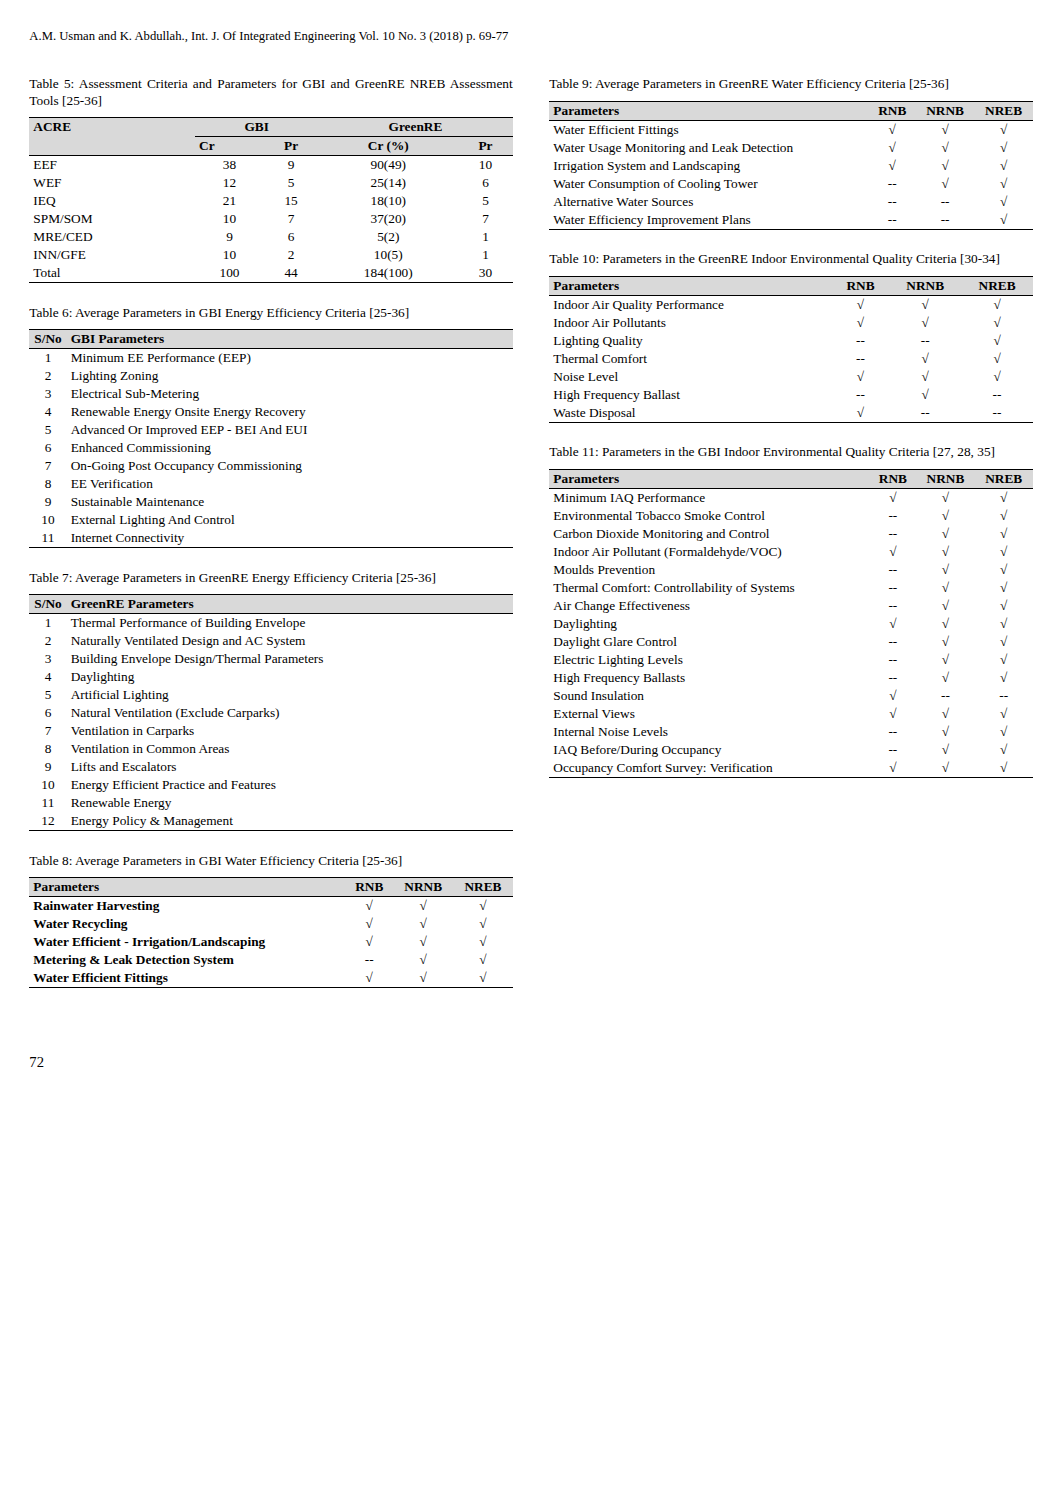A.M. Usman and K. Abdullah., Int. J. Of Integrated Engineering Vol. 10 No. 3 (2018) p. 69-77
Table 5: Assessment Criteria and Parameters for GBI and GreenRE NREB Assessment Tools [25-36]
| ACRE | GBI | GreenRE |
| --- | --- | --- |
| Cr | Pr | Cr (%) | Pr |
| EEF | 38 | 9 | 90(49) | 10 |
| WEF | 12 | 5 | 25(14) | 6 |
| IEQ | 21 | 15 | 18(10) | 5 |
| SPM/SOM | 10 | 7 | 37(20) | 7 |
| MRE/CED | 9 | 6 | 5(2) | 1 |
| INN/GFE | 10 | 2 | 10(5) | 1 |
| Total | 100 | 44 | 184(100) | 30 |
Table 6: Average Parameters in GBI Energy Efficiency Criteria [25-36]
| S/No | GBI Parameters |
| --- | --- |
| 1 | Minimum EE Performance (EEP) |
| 2 | Lighting Zoning |
| 3 | Electrical Sub-Metering |
| 4 | Renewable Energy Onsite Energy Recovery |
| 5 | Advanced Or Improved EEP - BEI And EUI |
| 6 | Enhanced Commissioning |
| 7 | On-Going Post Occupancy Commissioning |
| 8 | EE Verification |
| 9 | Sustainable Maintenance |
| 10 | External Lighting And Control |
| 11 | Internet Connectivity |
Table 7: Average Parameters in GreenRE Energy Efficiency Criteria [25-36]
| S/No | GreenRE Parameters |
| --- | --- |
| 1 | Thermal Performance of Building Envelope |
| 2 | Naturally Ventilated Design and AC System |
| 3 | Building Envelope Design/Thermal Parameters |
| 4 | Daylighting |
| 5 | Artificial Lighting |
| 6 | Natural Ventilation (Exclude Carparks) |
| 7 | Ventilation in Carparks |
| 8 | Ventilation in Common Areas |
| 9 | Lifts and Escalators |
| 10 | Energy Efficient Practice and Features |
| 11 | Renewable Energy |
| 12 | Energy Policy & Management |
Table 8: Average Parameters in GBI Water Efficiency Criteria [25-36]
| Parameters | RNB | NRNB | NREB |
| --- | --- | --- | --- |
| Rainwater Harvesting | √ | √ | √ |
| Water Recycling | √ | √ | √ |
| Water Efficient - Irrigation/Landscaping | √ | √ | √ |
| Metering & Leak Detection System | -- | √ | √ |
| Water Efficient Fittings | √ | √ | √ |
Table 9: Average Parameters in GreenRE Water Efficiency Criteria [25-36]
| Parameters | RNB | NRNB | NREB |
| --- | --- | --- | --- |
| Water Efficient Fittings | √ | √ | √ |
| Water Usage Monitoring and Leak Detection | √ | √ | √ |
| Irrigation System and Landscaping | √ | √ | √ |
| Water Consumption of Cooling Tower | -- | √ | √ |
| Alternative Water Sources | -- | -- | √ |
| Water Efficiency Improvement Plans | -- | -- | √ |
Table 10: Parameters in the GreenRE Indoor Environmental Quality Criteria [30-34]
| Parameters | RNB | NRNB | NREB |
| --- | --- | --- | --- |
| Indoor Air Quality Performance | √ | √ | √ |
| Indoor Air Pollutants | √ | √ | √ |
| Lighting Quality | -- | -- | √ |
| Thermal Comfort | -- | √ | √ |
| Noise Level | √ | √ | √ |
| High Frequency Ballast | -- | √ | -- |
| Waste Disposal | √ | -- | -- |
Table 11: Parameters in the GBI Indoor Environmental Quality Criteria [27, 28, 35]
| Parameters | RNB | NRNB | NREB |
| --- | --- | --- | --- |
| Minimum IAQ Performance | √ | √ | √ |
| Environmental Tobacco Smoke Control | -- | √ | √ |
| Carbon Dioxide Monitoring and Control | -- | √ | √ |
| Indoor Air Pollutant (Formaldehyde/VOC) | √ | √ | √ |
| Moulds Prevention | -- | √ | √ |
| Thermal Comfort: Controllability of Systems | -- | √ | √ |
| Air Change Effectiveness | -- | √ | √ |
| Daylighting | √ | √ | √ |
| Daylight Glare Control | -- | √ | √ |
| Electric Lighting Levels | -- | √ | √ |
| High Frequency Ballasts | -- | √ | √ |
| Sound Insulation | √ | -- | -- |
| External Views | √ | √ | √ |
| Internal Noise Levels | -- | √ | √ |
| IAQ Before/During Occupancy | -- | √ | √ |
| Occupancy Comfort Survey: Verification | √ | √ | √ |
72